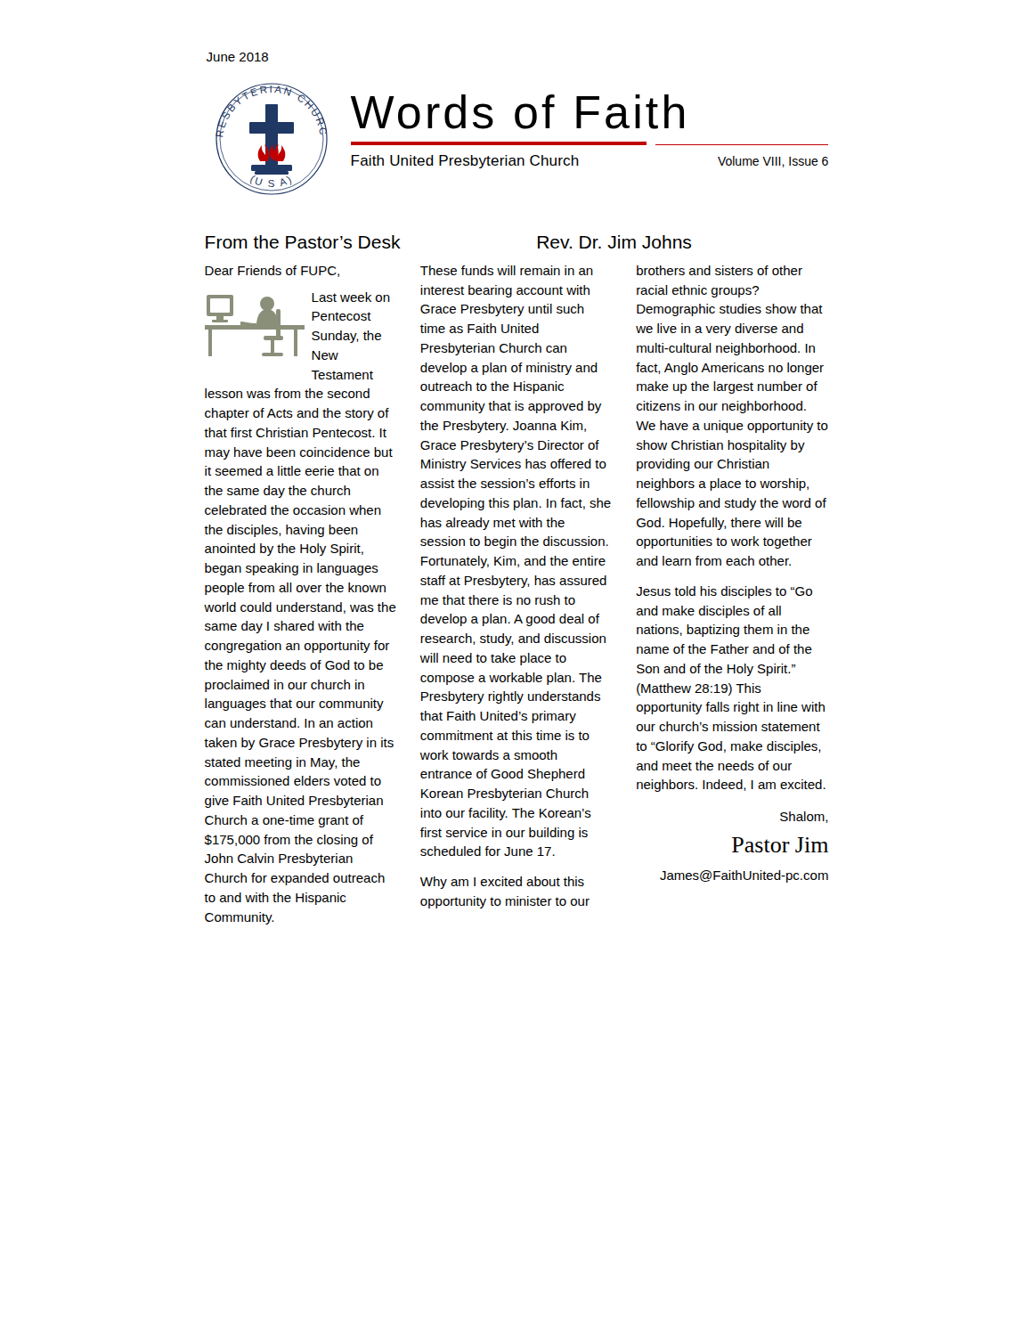June 2018
PRESBYTERIAN CHURCH (U S A)
Words of Faith
Faith United Presbyterian Church Volume VIII, Issue 6
From the Pastor’s Desk
Rev. Dr. Jim Johns
Dear Friends of FUPC,
Last week on Pentecost Sunday, the New Testament lesson was from the second chapter of Acts and the story of that first Christian Pentecost. It may have been coincidence but it seemed a little eerie that on the same day the church celebrated the occasion when the disciples, having been anointed by the Holy Spirit, began speaking in languages people from all over the known world could understand, was the same day I shared with the congregation an opportunity for the mighty deeds of God to be proclaimed in our church in languages that our community can understand. In an action taken by Grace Presbytery in its stated meeting in May, the commissioned elders voted to give Faith United Presbyterian Church a one-time grant of $175,000 from the closing of John Calvin Presbyterian Church for expanded outreach to and with the Hispanic Community.
These funds will remain in an interest bearing account with Grace Presbytery until such time as Faith United Presbyterian Church can develop a plan of ministry and outreach to the Hispanic community that is approved by the Presbytery. Joanna Kim, Grace Presbytery’s Director of Ministry Services has offered to assist the session’s efforts in developing this plan. In fact, she has already met with the session to begin the discussion. Fortunately, Kim, and the entire staff at Presbytery, has assured me that there is no rush to develop a plan. A good deal of research, study, and discussion will need to take place to compose a workable plan. The Presbytery rightly understands that Faith United’s primary commitment at this time is to work towards a smooth entrance of Good Shepherd Korean Presbyterian Church into our facility. The Korean’s first service in our building is scheduled for June 17.
Why am I excited about this opportunity to minister to our
brothers and sisters of other racial ethnic groups? Demographic studies show that we live in a very diverse and multi-cultural neighborhood. In fact, Anglo Americans no longer make up the largest number of citizens in our neighborhood. We have a unique opportunity to show Christian hospitality by providing our Christian neighbors a place to worship, fellowship and study the word of God. Hopefully, there will be opportunities to work together and learn from each other.
Jesus told his disciples to “Go and make disciples of all nations, baptizing them in the name of the Father and of the Son and of the Holy Spirit.” (Matthew 28:19) This opportunity falls right in line with our church’s mission statement to “Glorify God, make disciples, and meet the needs of our neighbors. Indeed, I am excited.
Shalom,
Pastor Jim
James@FaithUnited-pc.com